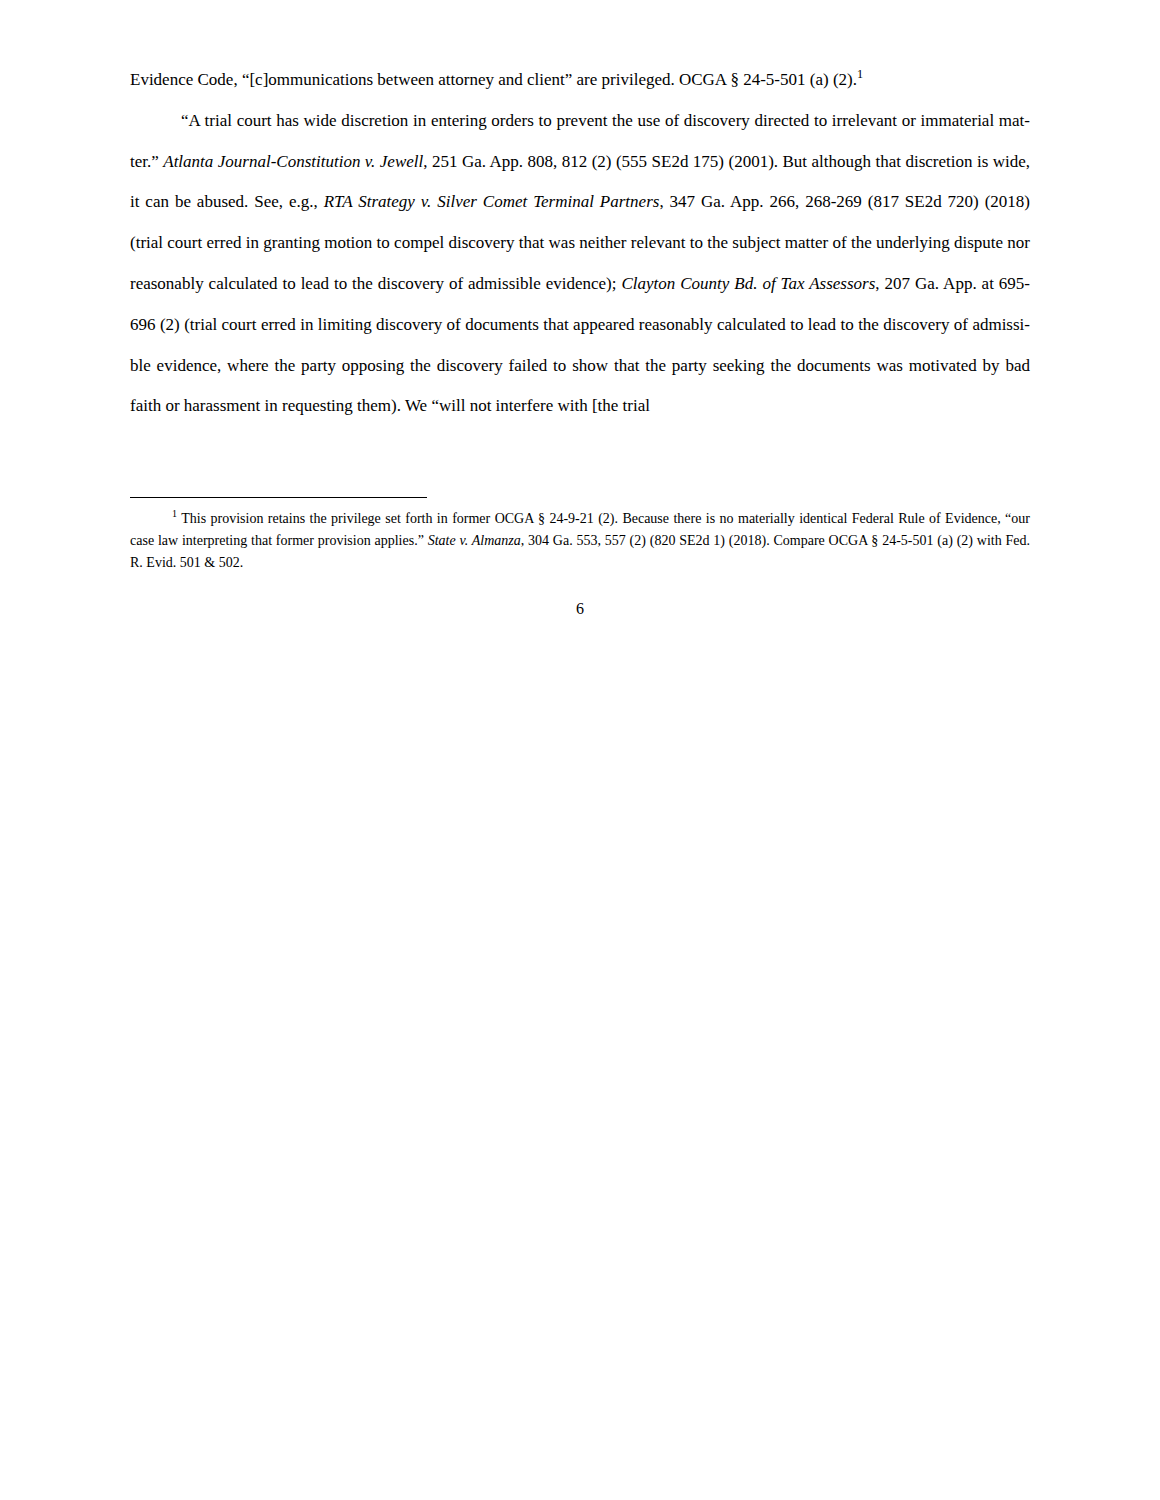Evidence Code, “[c]ommunications between attorney and client” are privileged. OCGA § 24-5-501 (a) (2).1
“A trial court has wide discretion in entering orders to prevent the use of discovery directed to irrelevant or immaterial matter.” Atlanta Journal-Constitution v. Jewell, 251 Ga. App. 808, 812 (2) (555 SE2d 175) (2001). But although that discretion is wide, it can be abused. See, e.g., RTA Strategy v. Silver Comet Terminal Partners, 347 Ga. App. 266, 268-269 (817 SE2d 720) (2018) (trial court erred in granting motion to compel discovery that was neither relevant to the subject matter of the underlying dispute nor reasonably calculated to lead to the discovery of admissible evidence); Clayton County Bd. of Tax Assessors, 207 Ga. App. at 695-696 (2) (trial court erred in limiting discovery of documents that appeared reasonably calculated to lead to the discovery of admissible evidence, where the party opposing the discovery failed to show that the party seeking the documents was motivated by bad faith or harassment in requesting them). We “will not interfere with [the trial
1 This provision retains the privilege set forth in former OCGA § 24-9-21 (2). Because there is no materially identical Federal Rule of Evidence, “our case law interpreting that former provision applies.” State v. Almanza, 304 Ga. 553, 557 (2) (820 SE2d 1) (2018). Compare OCGA § 24-5-501 (a) (2) with Fed. R. Evid. 501 & 502.
6